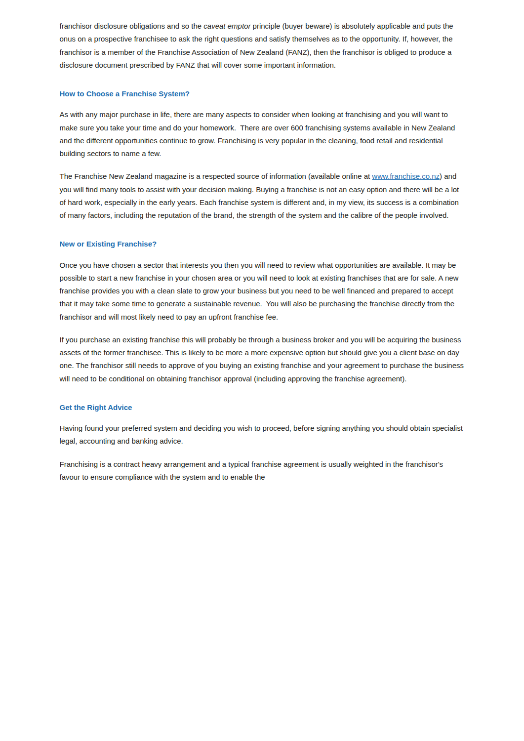franchisor disclosure obligations and so the caveat emptor principle (buyer beware) is absolutely applicable and puts the onus on a prospective franchisee to ask the right questions and satisfy themselves as to the opportunity. If, however, the franchisor is a member of the Franchise Association of New Zealand (FANZ), then the franchisor is obliged to produce a disclosure document prescribed by FANZ that will cover some important information.
How to Choose a Franchise System?
As with any major purchase in life, there are many aspects to consider when looking at franchising and you will want to make sure you take your time and do your homework. There are over 600 franchising systems available in New Zealand and the different opportunities continue to grow. Franchising is very popular in the cleaning, food retail and residential building sectors to name a few.
The Franchise New Zealand magazine is a respected source of information (available online at www.franchise.co.nz) and you will find many tools to assist with your decision making. Buying a franchise is not an easy option and there will be a lot of hard work, especially in the early years. Each franchise system is different and, in my view, its success is a combination of many factors, including the reputation of the brand, the strength of the system and the calibre of the people involved.
New or Existing Franchise?
Once you have chosen a sector that interests you then you will need to review what opportunities are available. It may be possible to start a new franchise in your chosen area or you will need to look at existing franchises that are for sale. A new franchise provides you with a clean slate to grow your business but you need to be well financed and prepared to accept that it may take some time to generate a sustainable revenue. You will also be purchasing the franchise directly from the franchisor and will most likely need to pay an upfront franchise fee.
If you purchase an existing franchise this will probably be through a business broker and you will be acquiring the business assets of the former franchisee. This is likely to be more a more expensive option but should give you a client base on day one. The franchisor still needs to approve of you buying an existing franchise and your agreement to purchase the business will need to be conditional on obtaining franchisor approval (including approving the franchise agreement).
Get the Right Advice
Having found your preferred system and deciding you wish to proceed, before signing anything you should obtain specialist legal, accounting and banking advice.
Franchising is a contract heavy arrangement and a typical franchise agreement is usually weighted in the franchisor's favour to ensure compliance with the system and to enable the